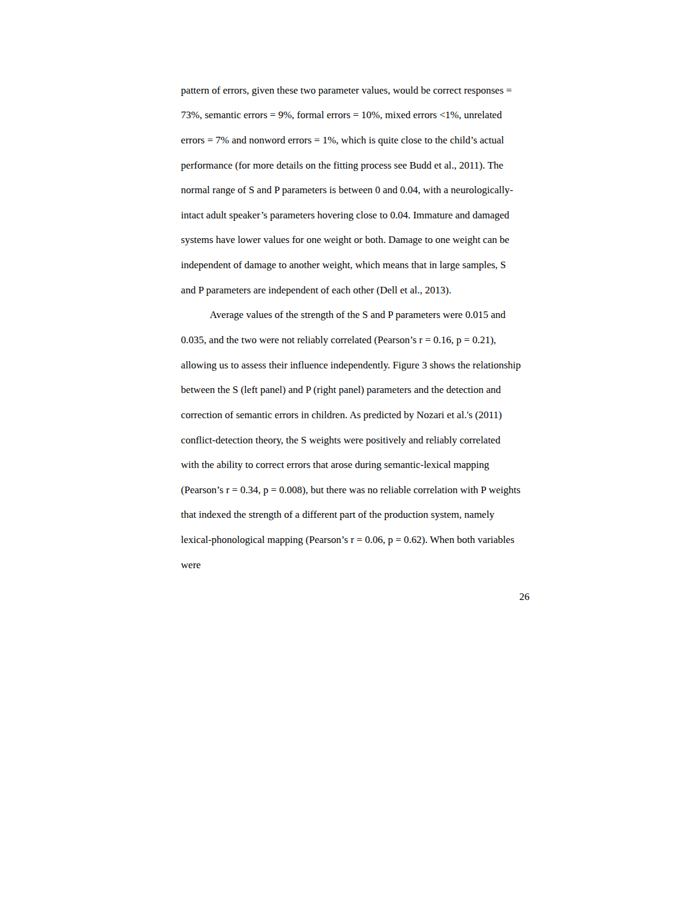pattern of errors, given these two parameter values, would be correct responses = 73%, semantic errors = 9%, formal errors = 10%, mixed errors <1%, unrelated errors = 7% and nonword errors = 1%, which is quite close to the child’s actual performance (for more details on the fitting process see Budd et al., 2011). The normal range of S and P parameters is between 0 and 0.04, with a neurologically-intact adult speaker’s parameters hovering close to 0.04. Immature and damaged systems have lower values for one weight or both. Damage to one weight can be independent of damage to another weight, which means that in large samples, S and P parameters are independent of each other (Dell et al., 2013).
Average values of the strength of the S and P parameters were 0.015 and 0.035, and the two were not reliably correlated (Pearson’s r = 0.16, p = 0.21), allowing us to assess their influence independently. Figure 3 shows the relationship between the S (left panel) and P (right panel) parameters and the detection and correction of semantic errors in children. As predicted by Nozari et al.'s (2011) conflict-detection theory, the S weights were positively and reliably correlated with the ability to correct errors that arose during semantic-lexical mapping (Pearson’s r = 0.34, p = 0.008), but there was no reliable correlation with P weights that indexed the strength of a different part of the production system, namely lexical-phonological mapping (Pearson’s r = 0.06, p = 0.62). When both variables were
26